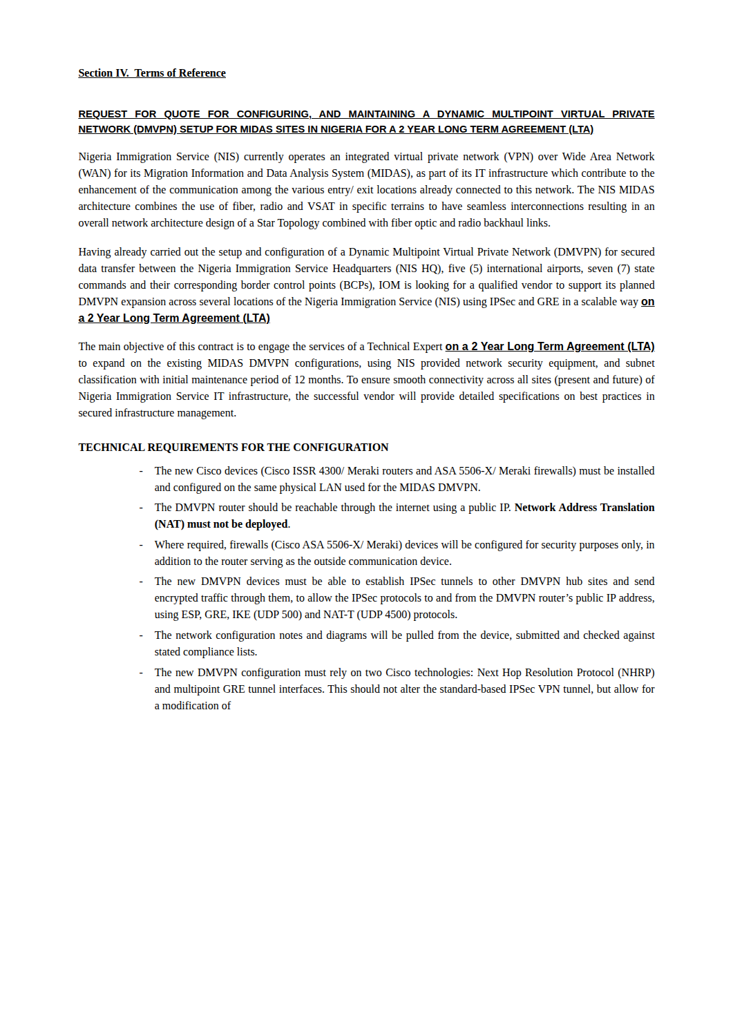Section IV. Terms of Reference
REQUEST FOR QUOTE FOR CONFIGURING, AND MAINTAINING A DYNAMIC MULTIPOINT VIRTUAL PRIVATE NETWORK (DMVPN) SETUP FOR MIDAS SITES IN NIGERIA FOR A 2 YEAR LONG TERM AGREEMENT (LTA)
Nigeria Immigration Service (NIS) currently operates an integrated virtual private network (VPN) over Wide Area Network (WAN) for its Migration Information and Data Analysis System (MIDAS), as part of its IT infrastructure which contribute to the enhancement of the communication among the various entry/ exit locations already connected to this network. The NIS MIDAS architecture combines the use of fiber, radio and VSAT in specific terrains to have seamless interconnections resulting in an overall network architecture design of a Star Topology combined with fiber optic and radio backhaul links.
Having already carried out the setup and configuration of a Dynamic Multipoint Virtual Private Network (DMVPN) for secured data transfer between the Nigeria Immigration Service Headquarters (NIS HQ), five (5) international airports, seven (7) state commands and their corresponding border control points (BCPs), IOM is looking for a qualified vendor to support its planned DMVPN expansion across several locations of the Nigeria Immigration Service (NIS) using IPSec and GRE in a scalable way on a 2 Year Long Term Agreement (LTA)
The main objective of this contract is to engage the services of a Technical Expert on a 2 Year Long Term Agreement (LTA) to expand on the existing MIDAS DMVPN configurations, using NIS provided network security equipment, and subnet classification with initial maintenance period of 12 months. To ensure smooth connectivity across all sites (present and future) of Nigeria Immigration Service IT infrastructure, the successful vendor will provide detailed specifications on best practices in secured infrastructure management.
TECHNICAL REQUIREMENTS FOR THE CONFIGURATION
The new Cisco devices (Cisco ISSR 4300/ Meraki routers and ASA 5506-X/ Meraki firewalls) must be installed and configured on the same physical LAN used for the MIDAS DMVPN.
The DMVPN router should be reachable through the internet using a public IP. Network Address Translation (NAT) must not be deployed.
Where required, firewalls (Cisco ASA 5506-X/ Meraki) devices will be configured for security purposes only, in addition to the router serving as the outside communication device.
The new DMVPN devices must be able to establish IPSec tunnels to other DMVPN hub sites and send encrypted traffic through them, to allow the IPSec protocols to and from the DMVPN router’s public IP address, using ESP, GRE, IKE (UDP 500) and NAT-T (UDP 4500) protocols.
The network configuration notes and diagrams will be pulled from the device, submitted and checked against stated compliance lists.
The new DMVPN configuration must rely on two Cisco technologies: Next Hop Resolution Protocol (NHRP) and multipoint GRE tunnel interfaces. This should not alter the standard-based IPSec VPN tunnel, but allow for a modification of